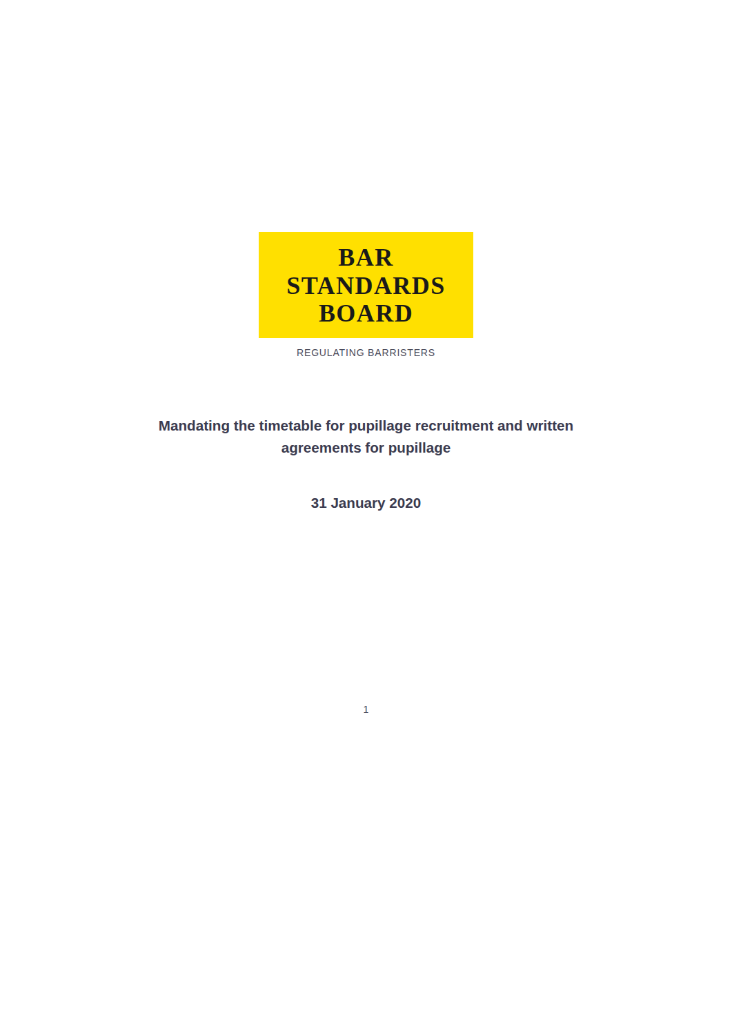BAR STANDARDS BOARD
REGULATING BARRISTERS
Mandating the timetable for pupillage recruitment and written agreements for pupillage
31 January 2020
1